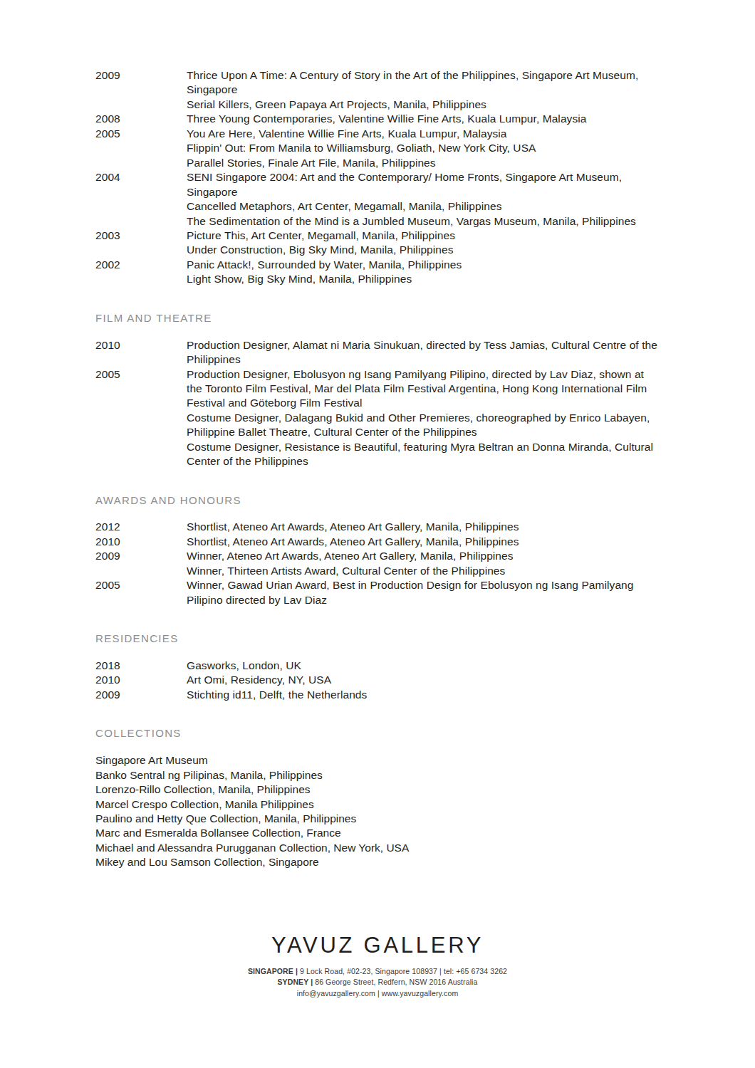2009
Thrice Upon A Time: A Century of Story in the Art of the Philippines, Singapore Art Museum, Singapore
Serial Killers, Green Papaya Art Projects, Manila, Philippines
2008
Three Young Contemporaries, Valentine Willie Fine Arts, Kuala Lumpur, Malaysia
2005
You Are Here, Valentine Willie Fine Arts, Kuala Lumpur, Malaysia
Flippin' Out: From Manila to Williamsburg, Goliath, New York City, USA
Parallel Stories, Finale Art File, Manila, Philippines
2004
SENI Singapore 2004: Art and the Contemporary/ Home Fronts, Singapore Art Museum, Singapore
Cancelled Metaphors, Art Center, Megamall, Manila, Philippines
The Sedimentation of the Mind is a Jumbled Museum, Vargas Museum, Manila, Philippines
2003
Picture This, Art Center, Megamall, Manila, Philippines
Under Construction, Big Sky Mind, Manila, Philippines
2002
Panic Attack!, Surrounded by Water, Manila, Philippines
Light Show, Big Sky Mind, Manila, Philippines
Film and Theatre
2010
Production Designer, Alamat ni Maria Sinukuan, directed by Tess Jamias, Cultural Centre of the Philippines
2005
Production Designer, Ebolusyon ng Isang Pamilyang Pilipino, directed by Lav Diaz, shown at the Toronto Film Festival, Mar del Plata Film Festival Argentina, Hong Kong International Film Festival and Göteborg Film Festival
Costume Designer, Dalagang Bukid and Other Premieres, choreographed by Enrico Labayen, Philippine Ballet Theatre, Cultural Center of the Philippines
Costume Designer, Resistance is Beautiful, featuring Myra Beltran an Donna Miranda, Cultural Center of the Philippines
Awards and Honours
2012
Shortlist, Ateneo Art Awards, Ateneo Art Gallery, Manila, Philippines
2010
Shortlist, Ateneo Art Awards, Ateneo Art Gallery, Manila, Philippines
2009
Winner, Ateneo Art Awards, Ateneo Art Gallery, Manila, Philippines
Winner, Thirteen Artists Award, Cultural Center of the Philippines
2005
Winner, Gawad Urian Award, Best in Production Design for Ebolusyon ng Isang Pamilyang Pilipino directed by Lav Diaz
Residencies
2018
Gasworks, London, UK
2010
Art Omi, Residency, NY, USA
2009
Stichting id11, Delft, the Netherlands
Collections
Singapore Art Museum
Banko Sentral ng Pilipinas, Manila, Philippines
Lorenzo-Rillo Collection, Manila, Philippines
Marcel Crespo Collection, Manila Philippines
Paulino and Hetty Que Collection, Manila, Philippines
Marc and Esmeralda Bollansee Collection, France
Michael and Alessandra Purugganan Collection, New York, USA
Mikey and Lou Samson Collection, Singapore
YAVUZ GALLERY
SINGAPORE | 9 Lock Road, #02-23, Singapore 108937 | tel: +65 6734 3262
SYDNEY | 86 George Street, Redfern, NSW 2016 Australia
info@yavuzgallery.com | www.yavuzgallery.com